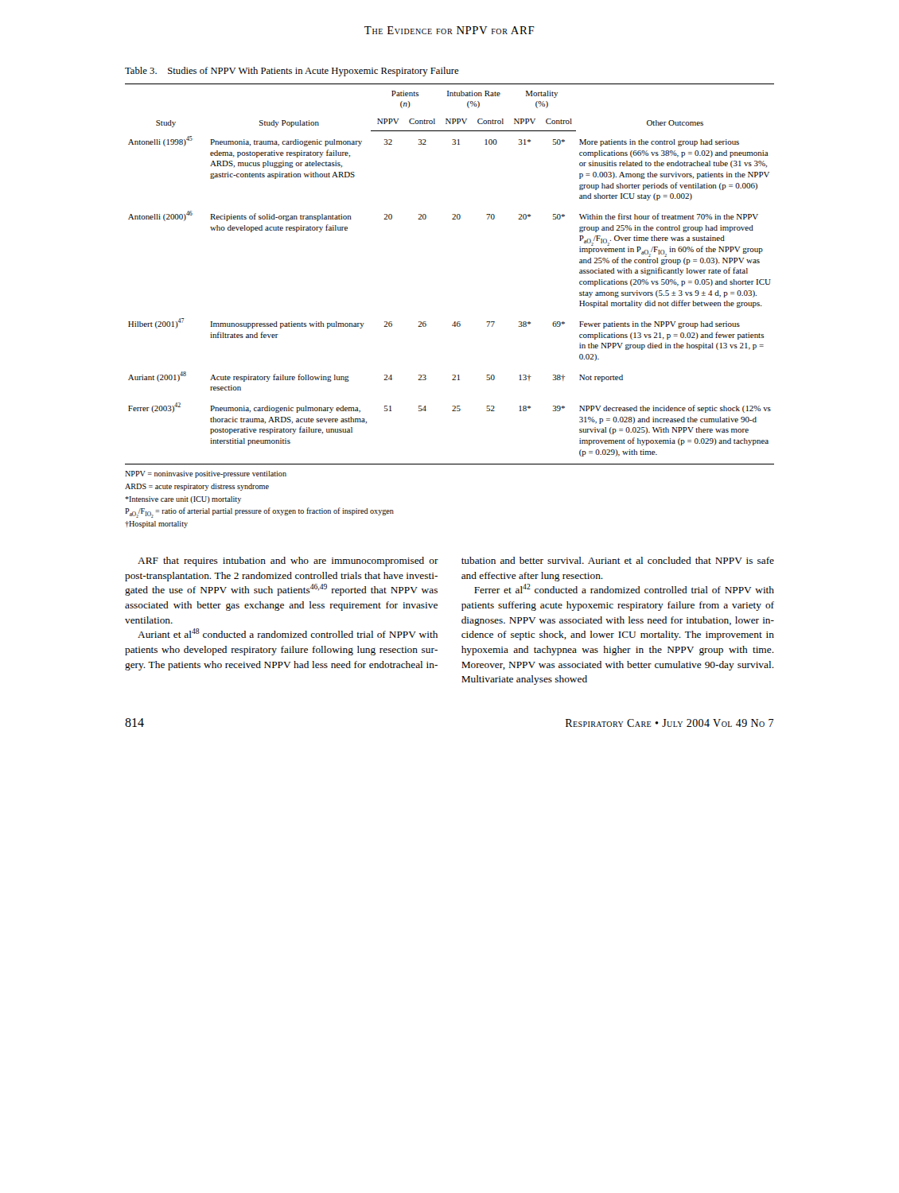The Evidence for NPPV for ARF
Table 3. Studies of NPPV With Patients in Acute Hypoxemic Respiratory Failure
| Study | Study Population | Patients ( n ) | Intubation Rate (%) | Mortality (%) | Other Outcomes |
| --- | --- | --- | --- | --- | --- |
| NPPV | Control | NPPV | Control | NPPV | Control |
| Antonelli (1998) 45 | Pneumonia, trauma, cardiogenic pulmonary edema, postoperative respiratory failure, ARDS, mucus plugging or atelectasis, gastric-contents aspiration without ARDS | 32 | 32 | 31 | 100 | 31* | 50* | More patients in the control group had serious complications (66% vs 38%, p = 0.02) and pneumonia or sinusitis related to the endotracheal tube (31 vs 3%, p = 0.003). Among the survivors, patients in the NPPV group had shorter periods of ventilation (p = 0.006) and shorter ICU stay (p = 0.002) |
| Antonelli (2000) 46 | Recipients of solid-organ transplantation who developed acute respiratory failure | 20 | 20 | 20 | 70 | 20* | 50* | Within the first hour of treatment 70% in the NPPV group and 25% in the control group had improved P aO 2 /F IO 2 . Over time there was a sustained improvement in P aO 2 /F IO 2 in 60% of the NPPV group and 25% of the control group (p = 0.03). NPPV was associated with a significantly lower rate of fatal complications (20% vs 50%, p = 0.05) and shorter ICU stay among survivors (5.5 ± 3 vs 9 ± 4 d, p = 0.03). Hospital mortality did not differ between the groups. |
| Hilbert (2001) 47 | Immunosuppressed patients with pulmonary infiltrates and fever | 26 | 26 | 46 | 77 | 38* | 69* | Fewer patients in the NPPV group had serious complications (13 vs 21, p = 0.02) and fewer patients in the NPPV group died in the hospital (13 vs 21, p = 0.02). |
| Auriant (2001) 48 | Acute respiratory failure following lung resection | 24 | 23 | 21 | 50 | 13† | 38† | Not reported |
| Ferrer (2003) 42 | Pneumonia, cardiogenic pulmonary edema, thoracic trauma, ARDS, acute severe asthma, postoperative respiratory failure, unusual interstitial pneumonitis | 51 | 54 | 25 | 52 | 18* | 39* | NPPV decreased the incidence of septic shock (12% vs 31%, p = 0.028) and increased the cumulative 90-d survival (p = 0.025). With NPPV there was more improvement of hypoxemia (p = 0.029) and tachypnea (p = 0.029), with time. |
NPPV = noninvasive positive-pressure ventilation
ARDS = acute respiratory distress syndrome
*Intensive care unit (ICU) mortality
PaO2/FIO2 = ratio of arterial partial pressure of oxygen to fraction of inspired oxygen
†Hospital mortality
ARF that requires intubation and who are immunocompromised or post-transplantation. The 2 randomized controlled trials that have investigated the use of NPPV with such patients46,49 reported that NPPV was associated with better gas exchange and less requirement for invasive ventilation.
Auriant et al48 conducted a randomized controlled trial of NPPV with patients who developed respiratory failure following lung resection surgery. The patients who received NPPV had less need for endotracheal intubation and better survival. Auriant et al concluded that NPPV is safe and effective after lung resection.
Ferrer et al42 conducted a randomized controlled trial of NPPV with patients suffering acute hypoxemic respiratory failure from a variety of diagnoses. NPPV was associated with less need for intubation, lower incidence of septic shock, and lower ICU mortality. The improvement in hypoxemia and tachypnea was higher in the NPPV group with time. Moreover, NPPV was associated with better cumulative 90-day survival. Multivariate analyses showed
814 Respiratory Care • July 2004 Vol 49 No 7